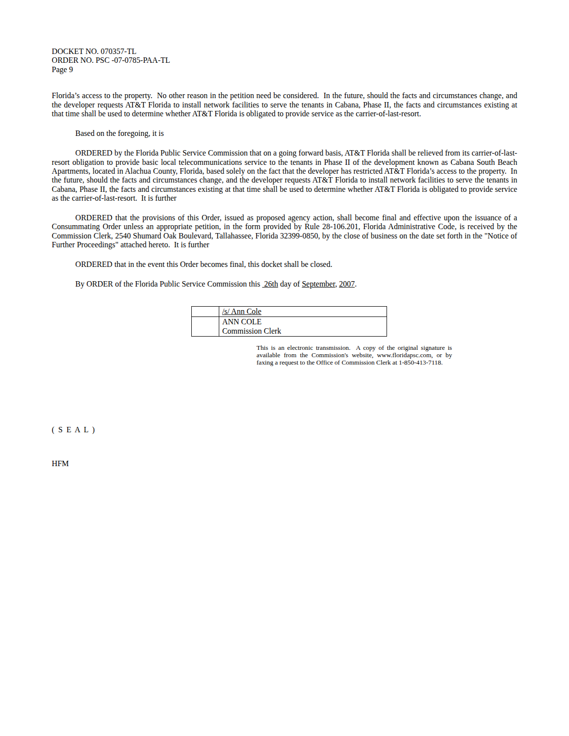DOCKET NO. 070357-TL
ORDER NO. PSC -07-0785-PAA-TL
Page 9
Florida’s access to the property. No other reason in the petition need be considered. In the future, should the facts and circumstances change, and the developer requests AT&T Florida to install network facilities to serve the tenants in Cabana, Phase II, the facts and circumstances existing at that time shall be used to determine whether AT&T Florida is obligated to provide service as the carrier-of-last-resort.
Based on the foregoing, it is
ORDERED by the Florida Public Service Commission that on a going forward basis, AT&T Florida shall be relieved from its carrier-of-last-resort obligation to provide basic local telecommunications service to the tenants in Phase II of the development known as Cabana South Beach Apartments, located in Alachua County, Florida, based solely on the fact that the developer has restricted AT&T Florida’s access to the property. In the future, should the facts and circumstances change, and the developer requests AT&T Florida to install network facilities to serve the tenants in Cabana, Phase II, the facts and circumstances existing at that time shall be used to determine whether AT&T Florida is obligated to provide service as the carrier-of-last-resort. It is further
ORDERED that the provisions of this Order, issued as proposed agency action, shall become final and effective upon the issuance of a Consummating Order unless an appropriate petition, in the form provided by Rule 28-106.201, Florida Administrative Code, is received by the Commission Clerk, 2540 Shumard Oak Boulevard, Tallahassee, Florida 32399-0850, by the close of business on the date set forth in the "Notice of Further Proceedings" attached hereto. It is further
ORDERED that in the event this Order becomes final, this docket shall be closed.
By ORDER of the Florida Public Service Commission this 26th day of September, 2007.
| | /s/ Ann Cole |
| | ANN COLE Commission Clerk |
This is an electronic transmission. A copy of the original signature is available from the Commission's website, www.floridapsc.com, or by faxing a request to the Office of Commission Clerk at 1-850-413-7118.
( S E A L )
HFM